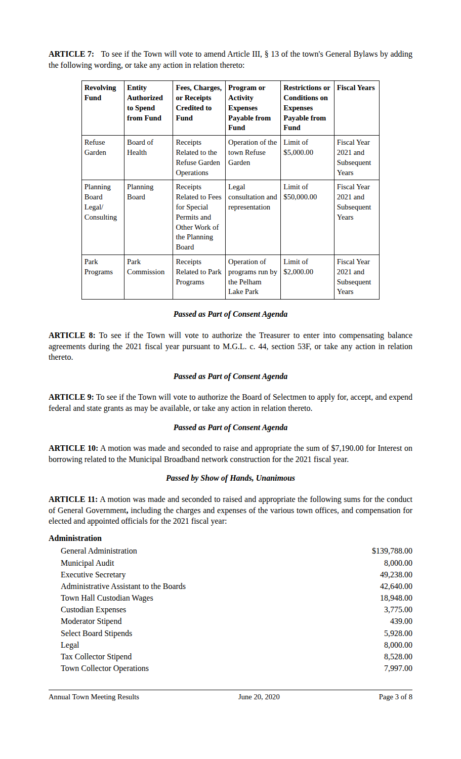ARTICLE 7: To see if the Town will vote to amend Article III, § 13 of the town's General Bylaws by adding the following wording, or take any action in relation thereto:
| Revolving Fund | Entity Authorized to Spend from Fund | Fees, Charges, or Receipts Credited to Fund | Program or Activity Expenses Payable from Fund | Restrictions or Conditions on Expenses Payable from Fund | Fiscal Years |
| --- | --- | --- | --- | --- | --- |
| Refuse Garden | Board of Health | Receipts Related to the Refuse Garden Operations | Operation of the town Refuse Garden | Limit of $5,000.00 | Fiscal Year 2021 and Subsequent Years |
| Planning Board Legal/ Consulting | Planning Board | Receipts Related to Fees for Special Permits and Other Work of the Planning Board | Legal consultation and representation | Limit of $50,000.00 | Fiscal Year 2021 and Subsequent Years |
| Park Programs | Park Commission | Receipts Related to Park Programs | Operation of programs run by the Pelham Lake Park | Limit of $2,000.00 | Fiscal Year 2021 and Subsequent Years |
Passed as Part of Consent Agenda
ARTICLE 8: To see if the Town will vote to authorize the Treasurer to enter into compensating balance agreements during the 2021 fiscal year pursuant to M.G.L. c. 44, section 53F, or take any action in relation thereto.
Passed as Part of Consent Agenda
ARTICLE 9: To see if the Town will vote to authorize the Board of Selectmen to apply for, accept, and expend federal and state grants as may be available, or take any action in relation thereto.
Passed as Part of Consent Agenda
ARTICLE 10: A motion was made and seconded to raise and appropriate the sum of $7,190.00 for Interest on borrowing related to the Municipal Broadband network construction for the 2021 fiscal year.
Passed by Show of Hands, Unanimous
ARTICLE 11: A motion was made and seconded to raised and appropriate the following sums for the conduct of General Government, including the charges and expenses of the various town offices, and compensation for elected and appointed officials for the 2021 fiscal year:
Administration
| General Administration | $139,788.00 |
| Municipal Audit | 8,000.00 |
| Executive Secretary | 49,238.00 |
| Administrative Assistant to the Boards | 42,640.00 |
| Town Hall Custodian Wages | 18,948.00 |
| Custodian Expenses | 3,775.00 |
| Moderator Stipend | 439.00 |
| Select Board Stipends | 5,928.00 |
| Legal | 8,000.00 |
| Tax Collector Stipend | 8,528.00 |
| Town Collector Operations | 7,997.00 |
Annual Town Meeting Results June 20, 2020 Page 3 of 8